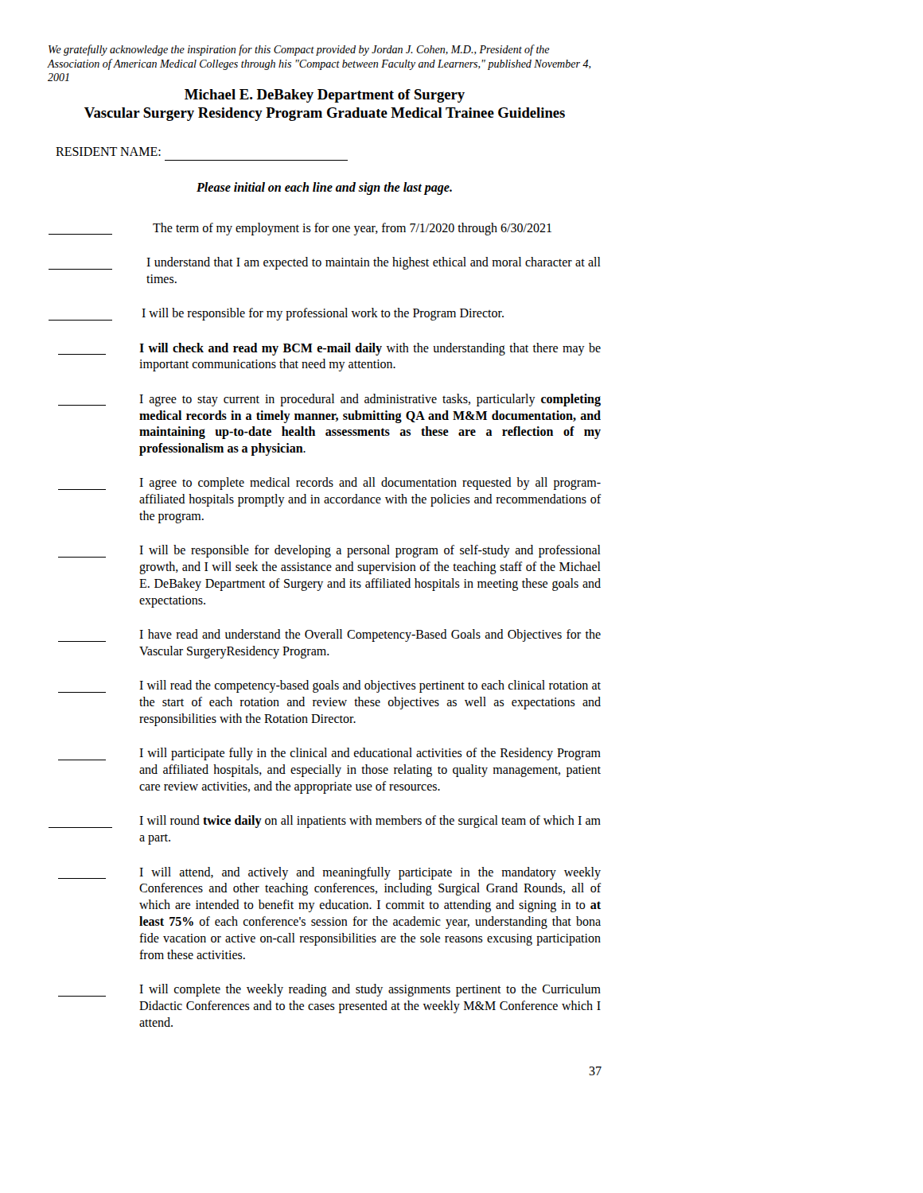We gratefully acknowledge the inspiration for this Compact provided by Jordan J. Cohen, M.D., President of the Association of American Medical Colleges through his "Compact between Faculty and Learners," published November 4, 2001
Michael E. DeBakey Department of Surgery
Vascular Surgery Residency Program Graduate Medical Trainee Guidelines
RESIDENT NAME:
Please initial on each line and sign the last page.
| | The term of my employment is for one year, from 7/1/2020 through 6/30/2021 |
| | I understand that I am expected to maintain the highest ethical and moral character at all times. |
| | I will be responsible for my professional work to the Program Director. |
| | I will check and read my BCM e-mail daily with the understanding that there may be important communications that need my attention. |
| | I agree to stay current in procedural and administrative tasks, particularly completing medical records in a timely manner, submitting QA and M&M documentation, and maintaining up-to-date health assessments as these are a reflection of my professionalism as a physician . |
| | I agree to complete medical records and all documentation requested by all program-affiliated hospitals promptly and in accordance with the policies and recommendations of the program. |
| | I will be responsible for developing a personal program of self-study and professional growth, and I will seek the assistance and supervision of the teaching staff of the Michael E. DeBakey Department of Surgery and its affiliated hospitals in meeting these goals and expectations. |
| | I have read and understand the Overall Competency-Based Goals and Objectives for the Vascular SurgeryResidency Program. |
| | I will read the competency-based goals and objectives pertinent to each clinical rotation at the start of each rotation and review these objectives as well as expectations and responsibilities with the Rotation Director. |
| | I will participate fully in the clinical and educational activities of the Residency Program and affiliated hospitals, and especially in those relating to quality management, patient care review activities, and the appropriate use of resources. |
| | I will round twice daily on all inpatients with members of the surgical team of which I am a part. |
| | I will attend, and actively and meaningfully participate in the mandatory weekly Conferences and other teaching conferences, including Surgical Grand Rounds, all of which are intended to benefit my education. I commit to attending and signing in to at least 75% of each conference's session for the academic year, understanding that bona fide vacation or active on-call responsibilities are the sole reasons excusing participation from these activities. |
| | I will complete the weekly reading and study assignments pertinent to the Curriculum Didactic Conferences and to the cases presented at the weekly M&M Conference which I attend. |
37